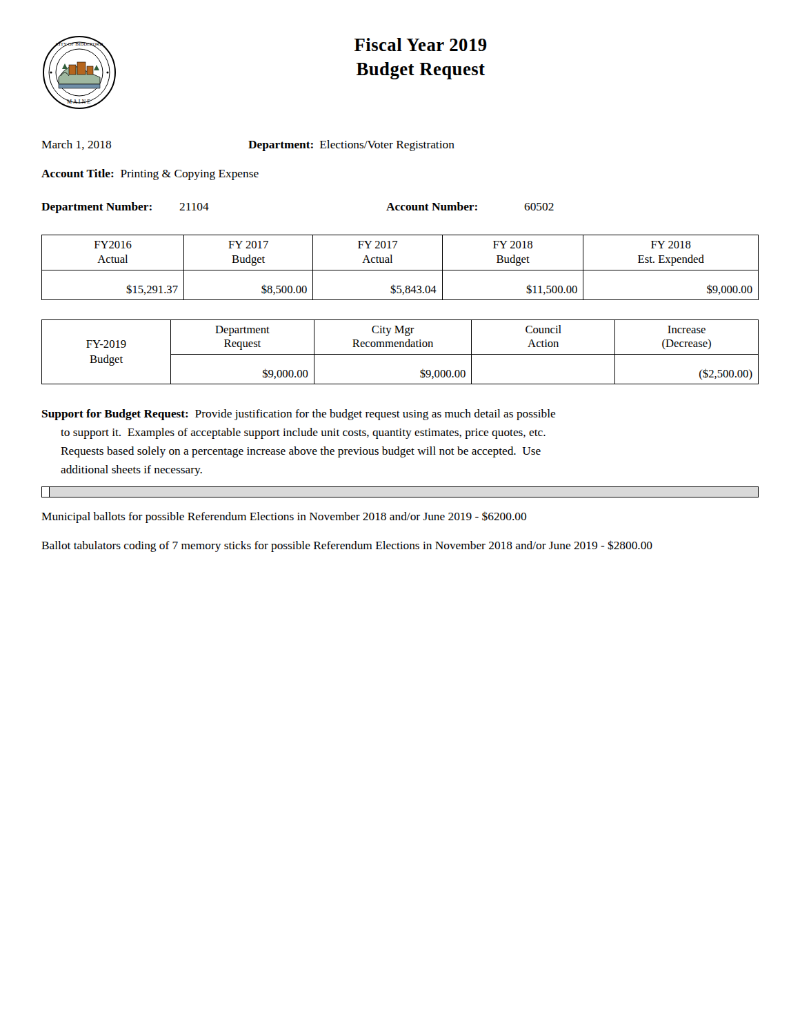CITY OF BIDDEFORD MAINE
Fiscal Year 2019
Budget Request
March 1, 2018
Department: Elections/Voter Registration
Account Title: Printing & Copying Expense
Department Number:
21104
Account Number:
60502
| FY2016 Actual | FY 2017 Budget | FY 2017 Actual | FY 2018 Budget | FY 2018 Est. Expended |
| --- | --- | --- | --- | --- |
| $15,291.37 | $8,500.00 | $5,843.04 | $11,500.00 | $9,000.00 |
| FY-2019 Budget | Department Request | City Mgr Recommendation | Council Action | Increase (Decrease) |
| $9,000.00 | $9,000.00 | | ($2,500.00) |
Support for Budget Request: Provide justification for the budget request using as much detail as possible
to support it. Examples of acceptable support include unit costs, quantity estimates, price quotes, etc.
Requests based solely on a percentage increase above the previous budget will not be accepted. Use
additional sheets if necessary.
Municipal ballots for possible Referendum Elections in November 2018 and/or June 2019 - $6200.00
Ballot tabulators coding of 7 memory sticks for possible Referendum Elections in November 2018 and/or June 2019 - $2800.00